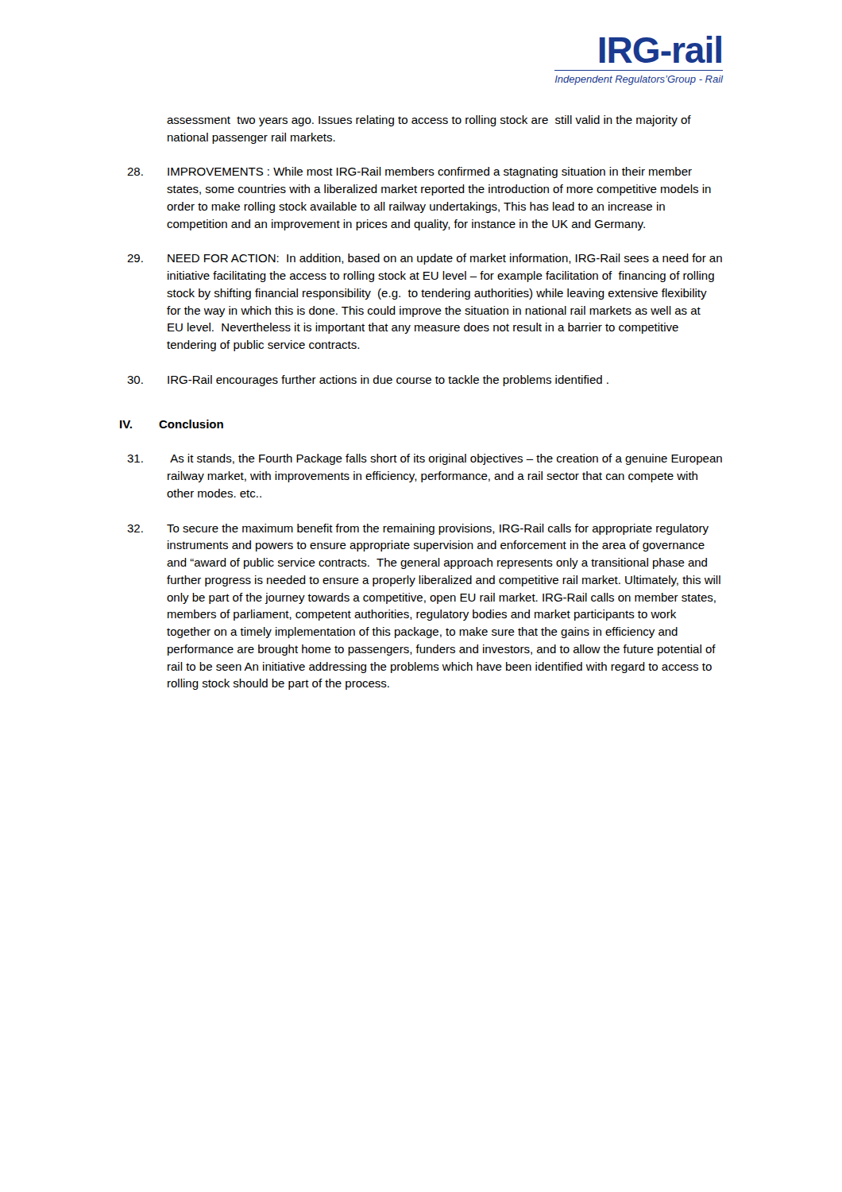IRG-rail
Independent Regulators’Group - Rail
assessment two years ago. Issues relating to access to rolling stock are still valid in the majority of national passenger rail markets.
28. IMPROVEMENTS : While most IRG-Rail members confirmed a stagnating situation in their member states, some countries with a liberalized market reported the introduction of more competitive models in order to make rolling stock available to all railway undertakings, This has lead to an increase in competition and an improvement in prices and quality, for instance in the UK and Germany.
29. NEED FOR ACTION: In addition, based on an update of market information, IRG-Rail sees a need for an initiative facilitating the access to rolling stock at EU level – for example facilitation of financing of rolling stock by shifting financial responsibility (e.g. to tendering authorities) while leaving extensive flexibility for the way in which this is done. This could improve the situation in national rail markets as well as at EU level. Nevertheless it is important that any measure does not result in a barrier to competitive tendering of public service contracts.
30. IRG-Rail encourages further actions in due course to tackle the problems identified .
IV. Conclusion
31. As it stands, the Fourth Package falls short of its original objectives – the creation of a genuine European railway market, with improvements in efficiency, performance, and a rail sector that can compete with other modes. etc..
32. To secure the maximum benefit from the remaining provisions, IRG-Rail calls for appropriate regulatory instruments and powers to ensure appropriate supervision and enforcement in the area of governance and “award of public service contracts. The general approach represents only a transitional phase and further progress is needed to ensure a properly liberalized and competitive rail market. Ultimately, this will only be part of the journey towards a competitive, open EU rail market. IRG-Rail calls on member states, members of parliament, competent authorities, regulatory bodies and market participants to work together on a timely implementation of this package, to make sure that the gains in efficiency and performance are brought home to passengers, funders and investors, and to allow the future potential of rail to be seen An initiative addressing the problems which have been identified with regard to access to rolling stock should be part of the process.